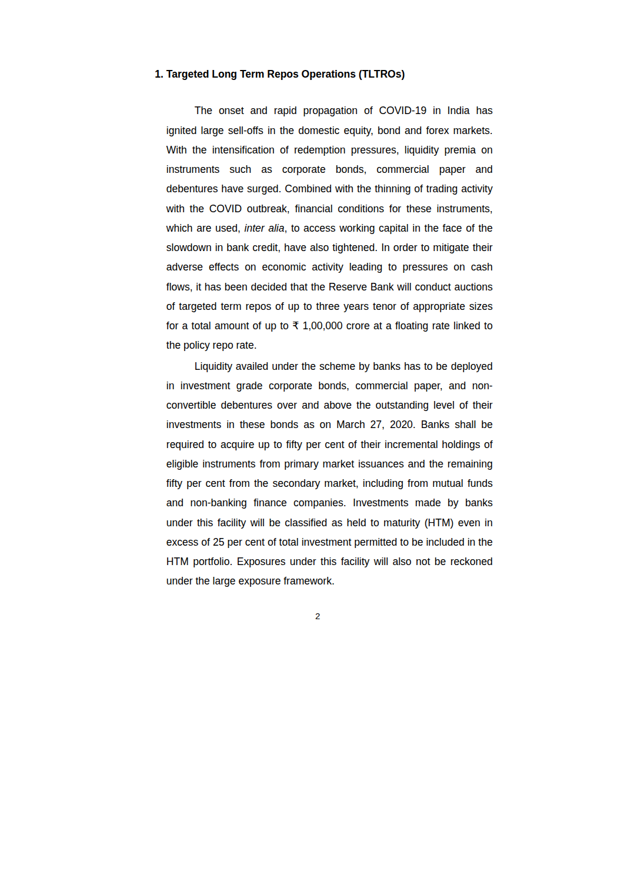Targeted Long Term Repos Operations (TLTROs)
The onset and rapid propagation of COVID-19 in India has ignited large sell-offs in the domestic equity, bond and forex markets. With the intensification of redemption pressures, liquidity premia on instruments such as corporate bonds, commercial paper and debentures have surged. Combined with the thinning of trading activity with the COVID outbreak, financial conditions for these instruments, which are used, inter alia, to access working capital in the face of the slowdown in bank credit, have also tightened. In order to mitigate their adverse effects on economic activity leading to pressures on cash flows, it has been decided that the Reserve Bank will conduct auctions of targeted term repos of up to three years tenor of appropriate sizes for a total amount of up to ₹ 1,00,000 crore at a floating rate linked to the policy repo rate.
Liquidity availed under the scheme by banks has to be deployed in investment grade corporate bonds, commercial paper, and non-convertible debentures over and above the outstanding level of their investments in these bonds as on March 27, 2020. Banks shall be required to acquire up to fifty per cent of their incremental holdings of eligible instruments from primary market issuances and the remaining fifty per cent from the secondary market, including from mutual funds and non-banking finance companies. Investments made by banks under this facility will be classified as held to maturity (HTM) even in excess of 25 per cent of total investment permitted to be included in the HTM portfolio. Exposures under this facility will also not be reckoned under the large exposure framework.
2